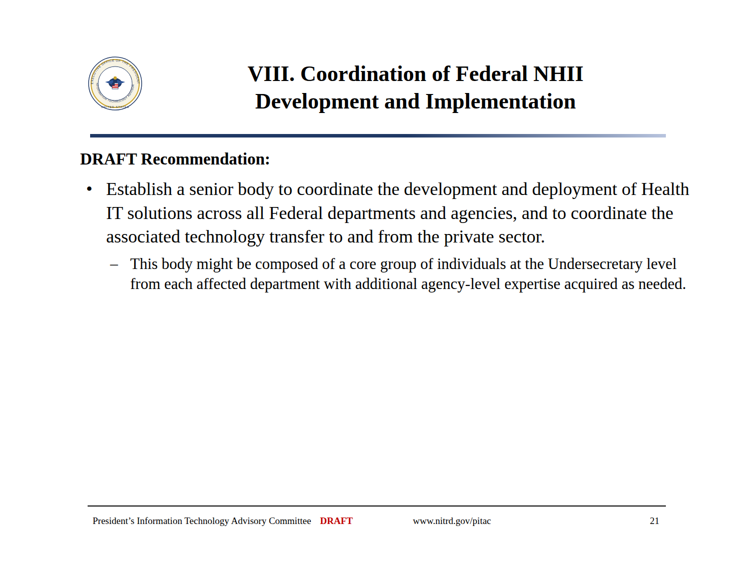EXECUTIVE OFFICE OF THE PRESIDENT INFORMATION TECHNOLOGY ADVISORY UNITED STATES
VIII. Coordination of Federal NHII
Development and Implementation
DRAFT Recommendation:
Establish a senior body to coordinate the development and deployment of Health IT solutions across all Federal departments and agencies, and to coordinate the associated technology transfer to and from the private sector.
This body might be composed of a core group of individuals at the Undersecretary level from each affected department with additional agency-level expertise acquired as needed.
President’s Information Technology Advisory Committee DRAFT www.nitrd.gov/pitac 21